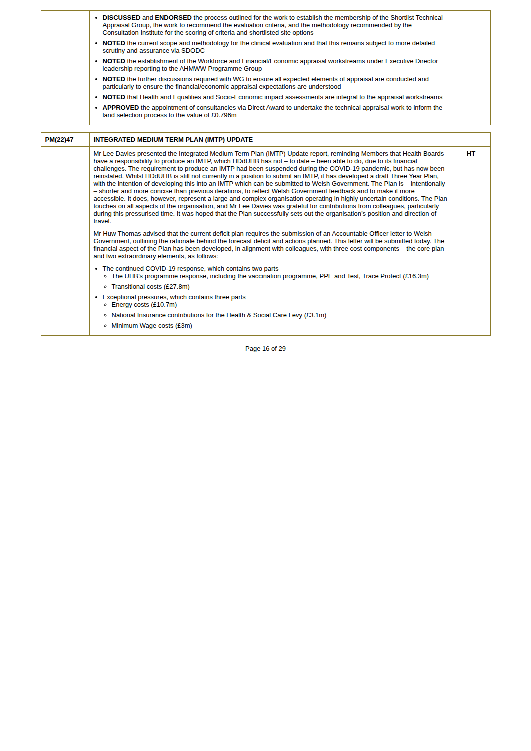| | DISCUSSED and ENDORSED the process outlined for the work to establish the membership of the Shortlist Technical Appraisal Group, the work to recommend the evaluation criteria, and the methodology recommended by the Consultation Institute for the scoring of criteria and shortlisted site options NOTED the current scope and methodology for the clinical evaluation and that this remains subject to more detailed scrutiny and assurance via SDODC NOTED the establishment of the Workforce and Financial/Economic appraisal workstreams under Executive Director leadership reporting to the AHMWW Programme Group NOTED the further discussions required with WG to ensure all expected elements of appraisal are conducted and particularly to ensure the financial/economic appraisal expectations are understood NOTED that Health and Equalities and Socio-Economic impact assessments are integral to the appraisal workstreams APPROVED the appointment of consultancies via Direct Award to undertake the technical appraisal work to inform the land selection process to the value of £0.796m | |
| PM(22)47 | INTEGRATED MEDIUM TERM PLAN (IMTP) UPDATE | |
| | Mr Lee Davies presented the Integrated Medium Term Plan (IMTP) Update report, reminding Members that Health Boards have a responsibility to produce an IMTP, which HDdUHB has not – to date – been able to do, due to its financial challenges. The requirement to produce an IMTP had been suspended during the COVID-19 pandemic, but has now been reinstated. Whilst HDdUHB is still not currently in a position to submit an IMTP, it has developed a draft Three Year Plan, with the intention of developing this into an IMTP which can be submitted to Welsh Government. The Plan is – intentionally – shorter and more concise than previous iterations, to reflect Welsh Government feedback and to make it more accessible. It does, however, represent a large and complex organisation operating in highly uncertain conditions. The Plan touches on all aspects of the organisation, and Mr Lee Davies was grateful for contributions from colleagues, particularly during this pressurised time. It was hoped that the Plan successfully sets out the organisation’s position and direction of travel. Mr Huw Thomas advised that the current deficit plan requires the submission of an Accountable Officer letter to Welsh Government, outlining the rationale behind the forecast deficit and actions planned. This letter will be submitted today. The financial aspect of the Plan has been developed, in alignment with colleagues, with three cost components – the core plan and two extraordinary elements, as follows: The continued COVID-19 response, which contains two parts The UHB’s programme response, including the vaccination programme, PPE and Test, Trace Protect (£16.3m) Transitional costs (£27.8m) Exceptional pressures, which contains three parts Energy costs (£10.7m) National Insurance contributions for the Health & Social Care Levy (£3.1m) Minimum Wage costs (£3m) | HT |
Page 16 of 29